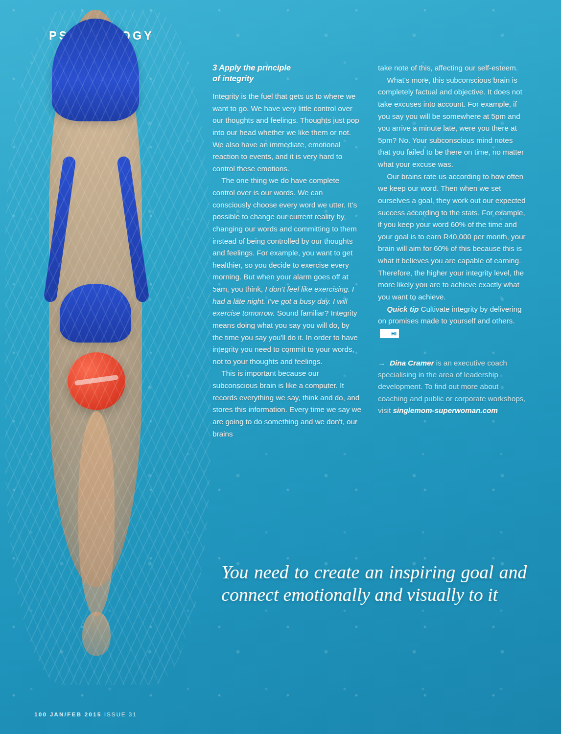Psychology
3 Apply the principle
of integrity
Integrity is the fuel that gets us to where we want to go. We have very little control over our thoughts and feelings. Thoughts just pop into our head whether we like them or not. We also have an immediate, emotional reaction to events, and it is very hard to control these emotions.
The one thing we do have complete control over is our words. We can consciously choose every word we utter. It's possible to change our current reality by changing our words and committing to them instead of being controlled by our thoughts and feelings. For example, you want to get healthier, so you decide to exercise every morning. But when your alarm goes off at 5am, you think, I don't feel like exercising. I had a late night. I've got a busy day. I will exercise tomorrow. Sound familiar? Integrity means doing what you say you will do, by the time you say you'll do it. In order to have integrity you need to commit to your words, not to your thoughts and feelings.
This is important because our subconscious brain is like a computer. It records everything we say, think and do, and stores this information. Every time we say we are going to do something and we don't, our brains
take note of this, affecting our self-esteem.
What's more, this subconscious brain is completely factual and objective. It does not take excuses into account. For example, if you say you will be somewhere at 5pm and you arrive a minute late, were you there at 5pm? No. Your subconscious mind notes that you failed to be there on time, no matter what your excuse was.
Our brains rate us according to how often we keep our word. Then when we set ourselves a goal, they work out our expected success according to the stats. For example, if you keep your word 60% of the time and your goal is to earn R40,000 per month, your brain will aim for 60% of this because this is what it believes you are capable of earning. Therefore, the higher your integrity level, the more likely you are to achieve exactly what you want to achieve.
Quick tip Cultivate integrity by delivering on promises made to yourself and others. HI
→ Dina Cramer is an executive coach specialising in the area of leadership development. To find out more about coaching and public or corporate workshops, visit singlemom-superwoman.com
You need to create an inspiring goal and connect emotionally and visually to it
100 Jan/Feb 2015 Issue 31